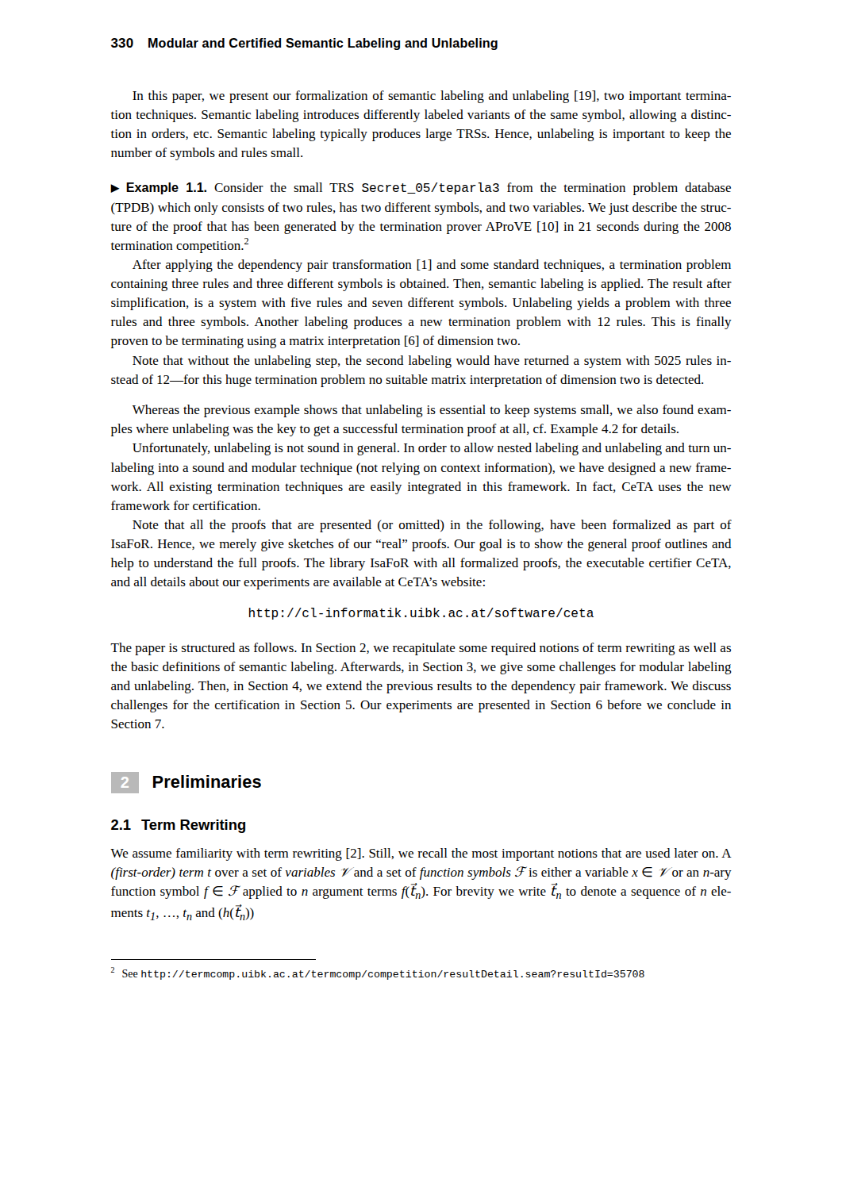330 Modular and Certified Semantic Labeling and Unlabeling
In this paper, we present our formalization of semantic labeling and unlabeling [19], two important termination techniques. Semantic labeling introduces differently labeled variants of the same symbol, allowing a distinction in orders, etc. Semantic labeling typically produces large TRSs. Hence, unlabeling is important to keep the number of symbols and rules small.
Example 1.1. Consider the small TRS Secret_05/teparla3 from the termination problem database (TPDB) which only consists of two rules, has two different symbols, and two variables. We just describe the structure of the proof that has been generated by the termination prover AProVE [10] in 21 seconds during the 2008 termination competition.2
After applying the dependency pair transformation [1] and some standard techniques, a termination problem containing three rules and three different symbols is obtained. Then, semantic labeling is applied. The result after simplification, is a system with five rules and seven different symbols. Unlabeling yields a problem with three rules and three symbols. Another labeling produces a new termination problem with 12 rules. This is finally proven to be terminating using a matrix interpretation [6] of dimension two.
Note that without the unlabeling step, the second labeling would have returned a system with 5025 rules instead of 12—for this huge termination problem no suitable matrix interpretation of dimension two is detected.
Whereas the previous example shows that unlabeling is essential to keep systems small, we also found examples where unlabeling was the key to get a successful termination proof at all, cf. Example 4.2 for details.
Unfortunately, unlabeling is not sound in general. In order to allow nested labeling and unlabeling and turn unlabeling into a sound and modular technique (not relying on context information), we have designed a new framework. All existing termination techniques are easily integrated in this framework. In fact, CeTA uses the new framework for certification.
Note that all the proofs that are presented (or omitted) in the following, have been formalized as part of IsaFoR. Hence, we merely give sketches of our “real” proofs. Our goal is to show the general proof outlines and help to understand the full proofs. The library IsaFoR with all formalized proofs, the executable certifier CeTA, and all details about our experiments are available at CeTA’s website:
http://cl-informatik.uibk.ac.at/software/ceta
The paper is structured as follows. In Section 2, we recapitulate some required notions of term rewriting as well as the basic definitions of semantic labeling. Afterwards, in Section 3, we give some challenges for modular labeling and unlabeling. Then, in Section 4, we extend the previous results to the dependency pair framework. We discuss challenges for the certification in Section 5. Our experiments are presented in Section 6 before we conclude in Section 7.
2 Preliminaries
2.1 Term Rewriting
We assume familiarity with term rewriting [2]. Still, we recall the most important notions that are used later on. A (first-order) term t over a set of variables 𝒱 and a set of function symbols ℱ is either a variable x ∈ 𝒱 or an n-ary function symbol f ∈ ℱ applied to n argument terms f(t⃗n). For brevity we write t⃗n to denote a sequence of n elements t1, …, tn and (h(t⃗n))
2 See http://termcomp.uibk.ac.at/termcomp/competition/resultDetail.seam?resultId=35708